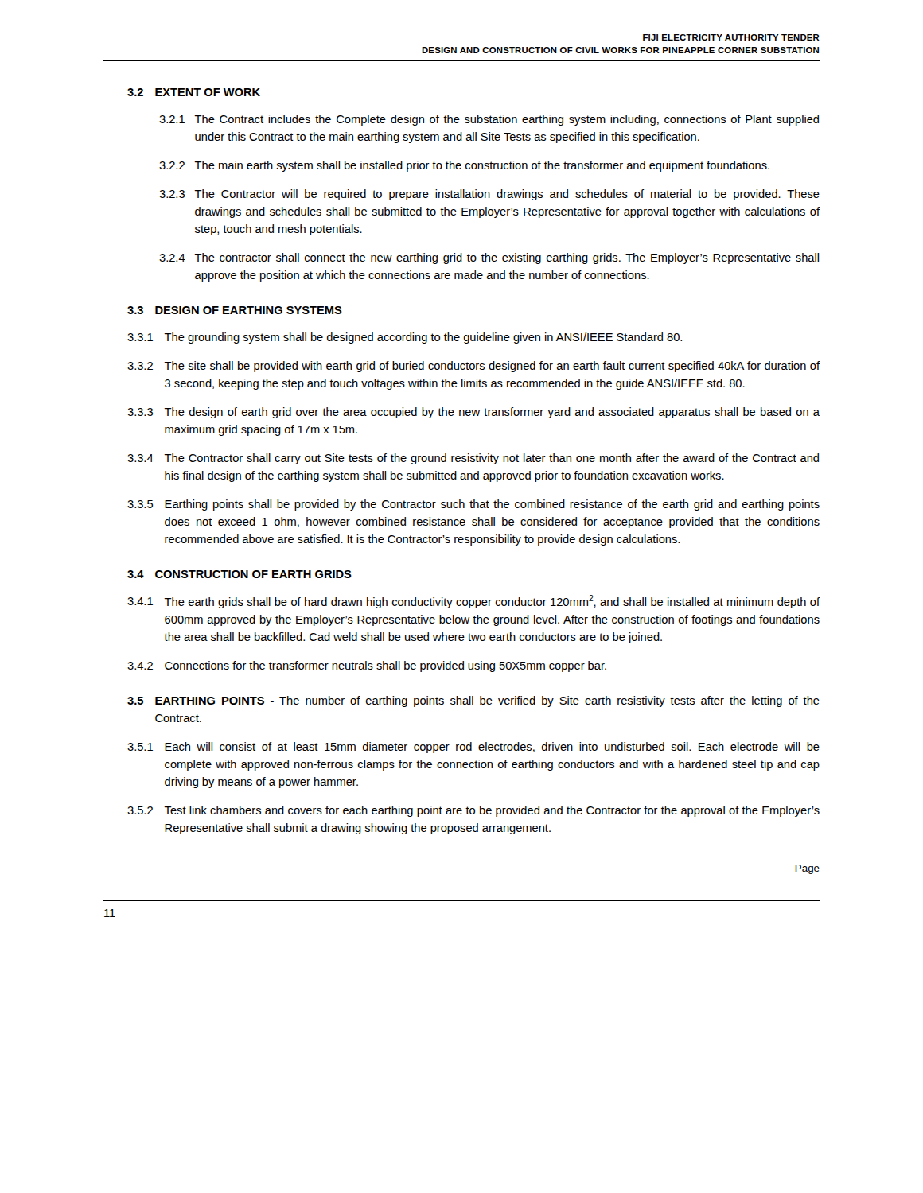FIJI ELECTRICITY AUTHORITY TENDER
DESIGN AND CONSTRUCTION OF CIVIL WORKS FOR PINEAPPLE CORNER SUBSTATION
3.2 EXTENT OF WORK
3.2.1 The Contract includes the Complete design of the substation earthing system including, connections of Plant supplied under this Contract to the main earthing system and all Site Tests as specified in this specification.
3.2.2 The main earth system shall be installed prior to the construction of the transformer and equipment foundations.
3.2.3 The Contractor will be required to prepare installation drawings and schedules of material to be provided. These drawings and schedules shall be submitted to the Employer’s Representative for approval together with calculations of step, touch and mesh potentials.
3.2.4 The contractor shall connect the new earthing grid to the existing earthing grids. The Employer’s Representative shall approve the position at which the connections are made and the number of connections.
3.3 DESIGN OF EARTHING SYSTEMS
3.3.1 The grounding system shall be designed according to the guideline given in ANSI/IEEE Standard 80.
3.3.2 The site shall be provided with earth grid of buried conductors designed for an earth fault current specified 40kA for duration of 3 second, keeping the step and touch voltages within the limits as recommended in the guide ANSI/IEEE std. 80.
3.3.3 The design of earth grid over the area occupied by the new transformer yard and associated apparatus shall be based on a maximum grid spacing of 17m x 15m.
3.3.4 The Contractor shall carry out Site tests of the ground resistivity not later than one month after the award of the Contract and his final design of the earthing system shall be submitted and approved prior to foundation excavation works.
3.3.5 Earthing points shall be provided by the Contractor such that the combined resistance of the earth grid and earthing points does not exceed 1 ohm, however combined resistance shall be considered for acceptance provided that the conditions recommended above are satisfied. It is the Contractor’s responsibility to provide design calculations.
3.4 CONSTRUCTION OF EARTH GRIDS
3.4.1 The earth grids shall be of hard drawn high conductivity copper conductor 120mm2, and shall be installed at minimum depth of 600mm approved by the Employer’s Representative below the ground level. After the construction of footings and foundations the area shall be backfilled. Cad weld shall be used where two earth conductors are to be joined.
3.4.2 Connections for the transformer neutrals shall be provided using 50X5mm copper bar.
3.5 EARTHING POINTS - The number of earthing points shall be verified by Site earth resistivity tests after the letting of the Contract.
3.5.1 Each will consist of at least 15mm diameter copper rod electrodes, driven into undisturbed soil. Each electrode will be complete with approved non-ferrous clamps for the connection of earthing conductors and with a hardened steel tip and cap driving by means of a power hammer.
3.5.2 Test link chambers and covers for each earthing point are to be provided and the Contractor for the approval of the Employer’s Representative shall submit a drawing showing the proposed arrangement.
Page
11